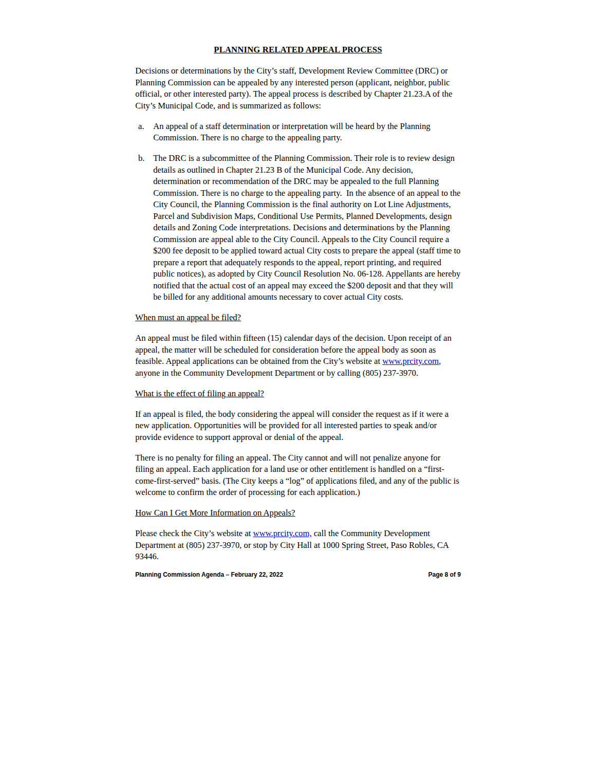PLANNING RELATED APPEAL PROCESS
Decisions or determinations by the City’s staff, Development Review Committee (DRC) or Planning Commission can be appealed by any interested person (applicant, neighbor, public official, or other interested party). The appeal process is described by Chapter 21.23.A of the City’s Municipal Code, and is summarized as follows:
a. An appeal of a staff determination or interpretation will be heard by the Planning Commission. There is no charge to the appealing party.
b. The DRC is a subcommittee of the Planning Commission. Their role is to review design details as outlined in Chapter 21.23 B of the Municipal Code. Any decision, determination or recommendation of the DRC may be appealed to the full Planning Commission. There is no charge to the appealing party. In the absence of an appeal to the City Council, the Planning Commission is the final authority on Lot Line Adjustments, Parcel and Subdivision Maps, Conditional Use Permits, Planned Developments, design details and Zoning Code interpretations. Decisions and determinations by the Planning Commission are appeal able to the City Council. Appeals to the City Council require a $200 fee deposit to be applied toward actual City costs to prepare the appeal (staff time to prepare a report that adequately responds to the appeal, report printing, and required public notices), as adopted by City Council Resolution No. 06-128. Appellants are hereby notified that the actual cost of an appeal may exceed the $200 deposit and that they will be billed for any additional amounts necessary to cover actual City costs.
When must an appeal be filed?
An appeal must be filed within fifteen (15) calendar days of the decision. Upon receipt of an appeal, the matter will be scheduled for consideration before the appeal body as soon as feasible. Appeal applications can be obtained from the City’s website at www.prcity.com, anyone in the Community Development Department or by calling (805) 237-3970.
What is the effect of filing an appeal?
If an appeal is filed, the body considering the appeal will consider the request as if it were a new application. Opportunities will be provided for all interested parties to speak and/or provide evidence to support approval or denial of the appeal.
There is no penalty for filing an appeal. The City cannot and will not penalize anyone for filing an appeal. Each application for a land use or other entitlement is handled on a “first-come-first-served” basis. (The City keeps a “log” of applications filed, and any of the public is welcome to confirm the order of processing for each application.)
How Can I Get More Information on Appeals?
Please check the City’s website at www.prcity.com, call the Community Development Department at (805) 237-3970, or stop by City Hall at 1000 Spring Street, Paso Robles, CA 93446.
Planning Commission Agenda – February 22, 2022 Page 8 of 9